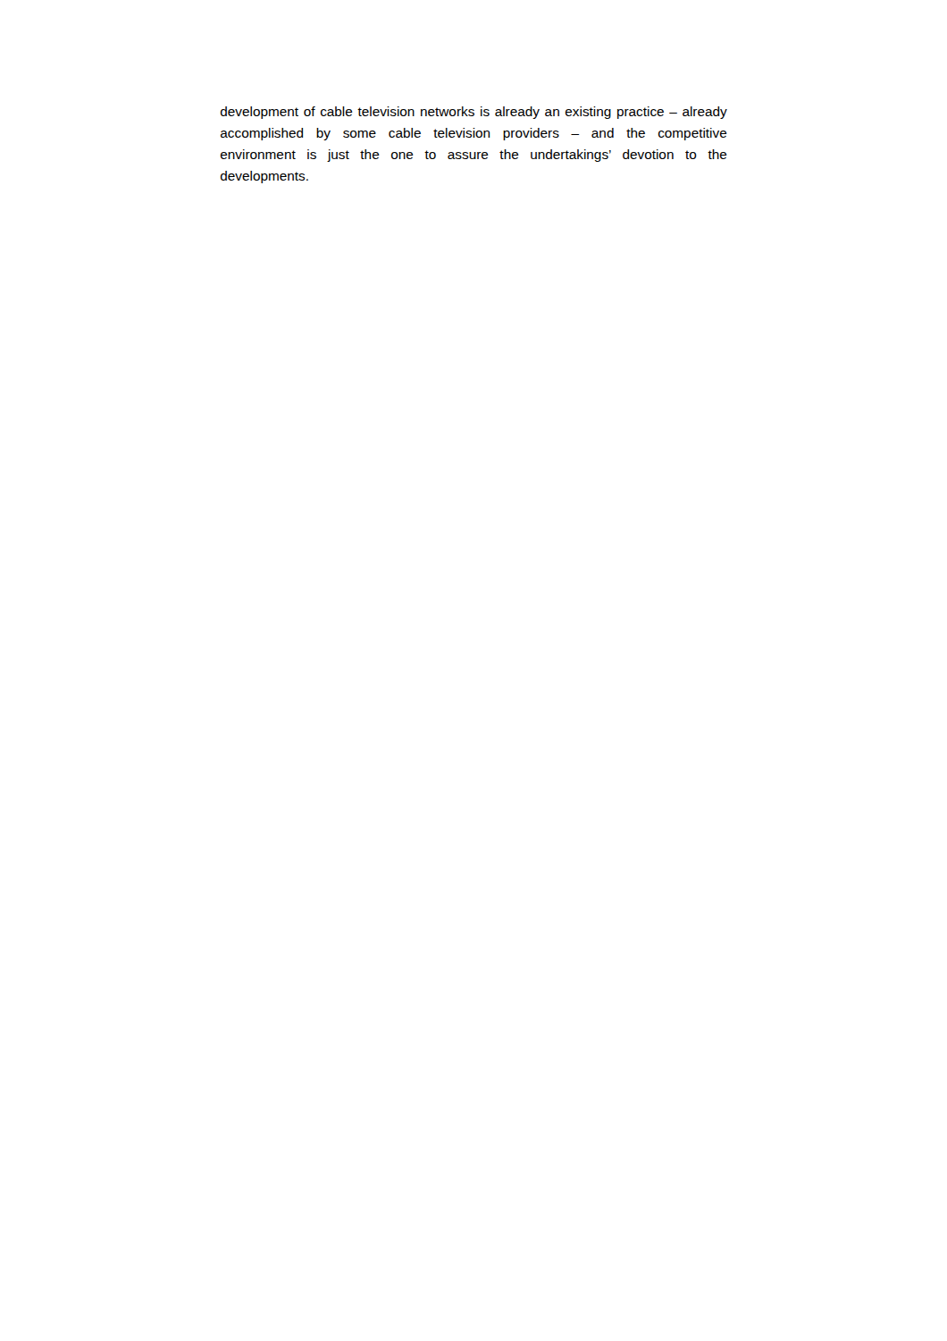development of cable television networks is already an existing practice – already accomplished by some cable television providers – and the competitive environment is just the one to assure the undertakings’ devotion to the developments.